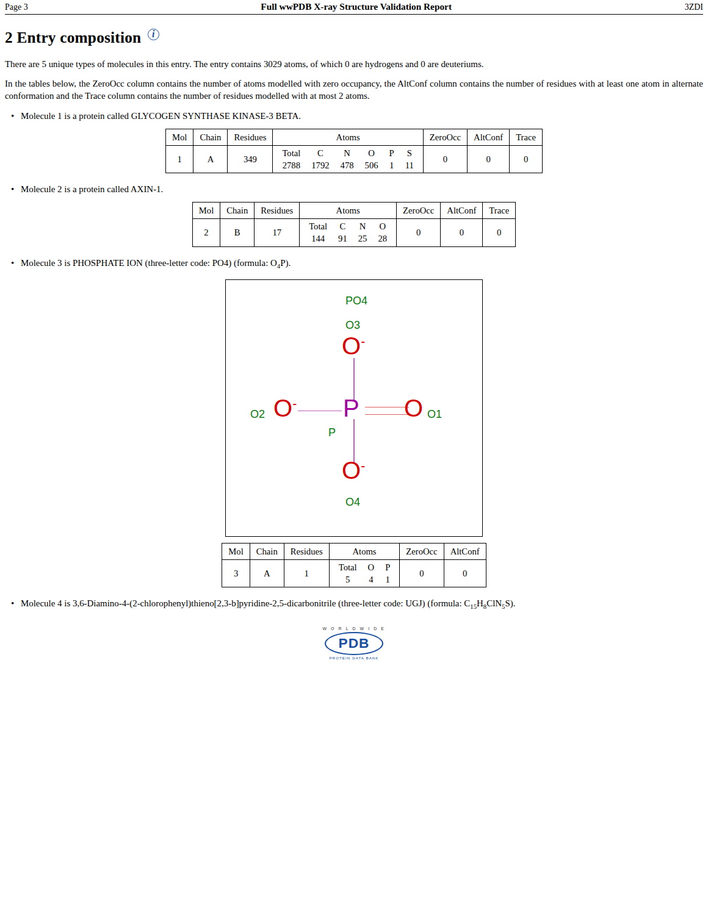Page 3
Full wwPDB X-ray Structure Validation Report
3ZDI
2 Entry composition i
There are 5 unique types of molecules in this entry. The entry contains 3029 atoms, of which 0 are hydrogens and 0 are deuteriums.
In the tables below, the ZeroOcc column contains the number of atoms modelled with zero occupancy, the AltConf column contains the number of residues with at least one atom in alternate conformation and the Trace column contains the number of residues modelled with at most 2 atoms.
Molecule 1 is a protein called GLYCOGEN SYNTHASE KINASE-3 BETA.
| Mol | Chain | Residues | Atoms | ZeroOcc | AltConf | Trace |
| --- | --- | --- | --- | --- | --- | --- |
| 1 | A | 349 | / Total / C / N / O / P / S / / 2788 / 1792 / 478 / 506 / 1 / 11 / | 0 | 0 | 0 |
Molecule 2 is a protein called AXIN-1.
| Mol | Chain | Residues | Atoms | ZeroOcc | AltConf | Trace |
| --- | --- | --- | --- | --- | --- | --- |
| 2 | B | 17 | / Total / C / N / O / / 144 / 91 / 25 / 28 / | 0 | 0 | 0 |
Molecule 3 is PHOSPHATE ION (three-letter code: PO4) (formula: O4P).
PO4
O3
O2
O1
O4
P
O-
O-
P
O
O-
| Mol | Chain | Residues | Atoms | ZeroOcc | AltConf |
| --- | --- | --- | --- | --- | --- |
| 3 | A | 1 | / Total / O / P / / 5 / 4 / 1 / | 0 | 0 |
Molecule 4 is 3,6-Diamino-4-(2-chlorophenyl)thieno[2,3-b]pyridine-2,5-dicarbonitrile (three-letter code: UGJ) (formula: C15H8ClN5S).
W O R L D W I D E
PROTEIN DATA BANK